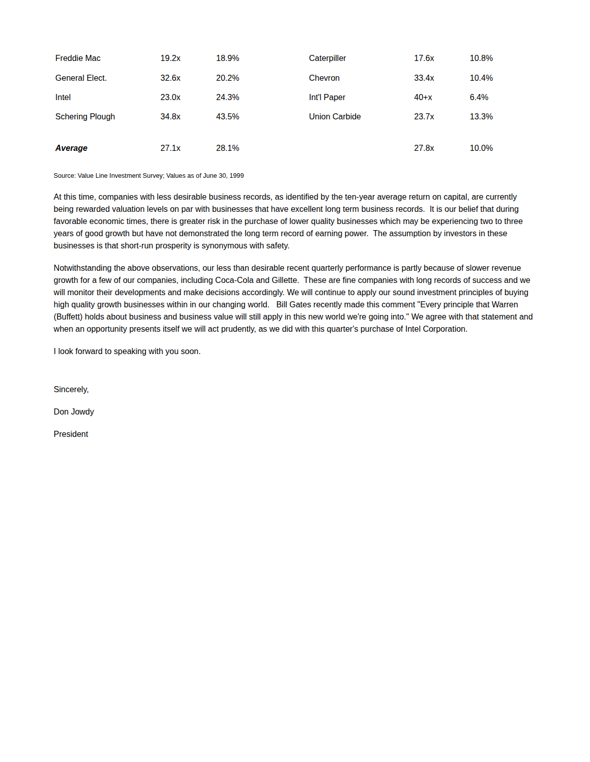| Freddie Mac | 19.2x | 18.9% | | Caterpiller | 17.6x | 10.8% |
| General Elect. | 32.6x | 20.2% | | Chevron | 33.4x | 10.4% |
| Intel | 23.0x | 24.3% | | Int'l Paper | 40+x | 6.4% |
| Schering Plough | 34.8x | 43.5% | | Union Carbide | 23.7x | 13.3% |
| Average | 27.1x | 28.1% | | | 27.8x | 10.0% |
Source: Value Line Investment Survey; Values as of June 30, 1999
At this time, companies with less desirable business records, as identified by the ten-year average return on capital, are currently being rewarded valuation levels on par with businesses that have excellent long term business records. It is our belief that during favorable economic times, there is greater risk in the purchase of lower quality businesses which may be experiencing two to three years of good growth but have not demonstrated the long term record of earning power. The assumption by investors in these businesses is that short-run prosperity is synonymous with safety.
Notwithstanding the above observations, our less than desirable recent quarterly performance is partly because of slower revenue growth for a few of our companies, including Coca-Cola and Gillette. These are fine companies with long records of success and we will monitor their developments and make decisions accordingly. We will continue to apply our sound investment principles of buying high quality growth businesses within in our changing world. Bill Gates recently made this comment "Every principle that Warren (Buffett) holds about business and business value will still apply in this new world we're going into." We agree with that statement and when an opportunity presents itself we will act prudently, as we did with this quarter's purchase of Intel Corporation.
I look forward to speaking with you soon.
Sincerely,
Don Jowdy
President